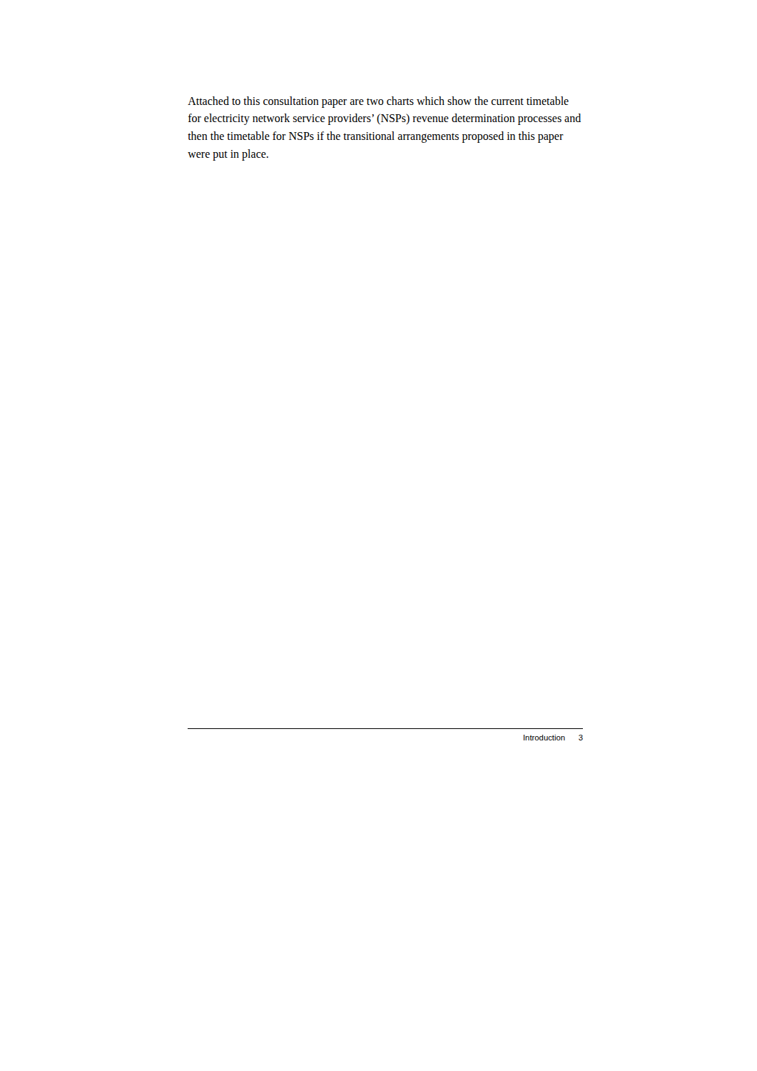Attached to this consultation paper are two charts which show the current timetable for electricity network service providers’ (NSPs) revenue determination processes and then the timetable for NSPs if the transitional arrangements proposed in this paper were put in place.
Introduction 3